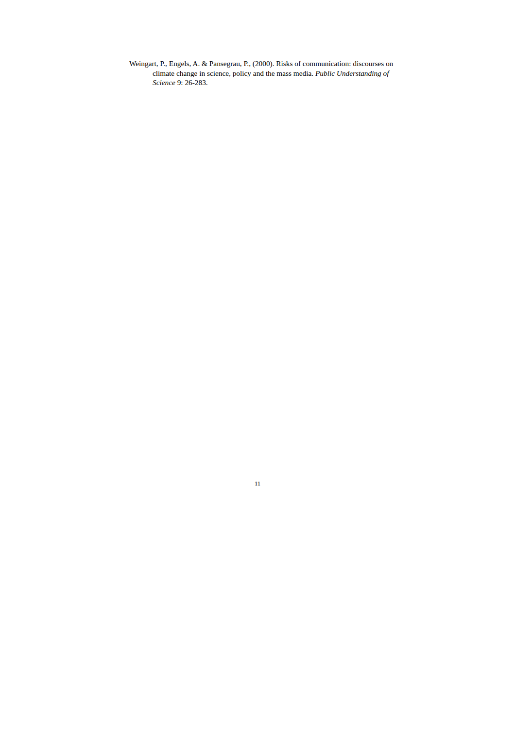Weingart, P., Engels, A. & Pansegrau, P., (2000). Risks of communication: discourses on climate change in science, policy and the mass media. Public Understanding of Science 9: 26-283.
11